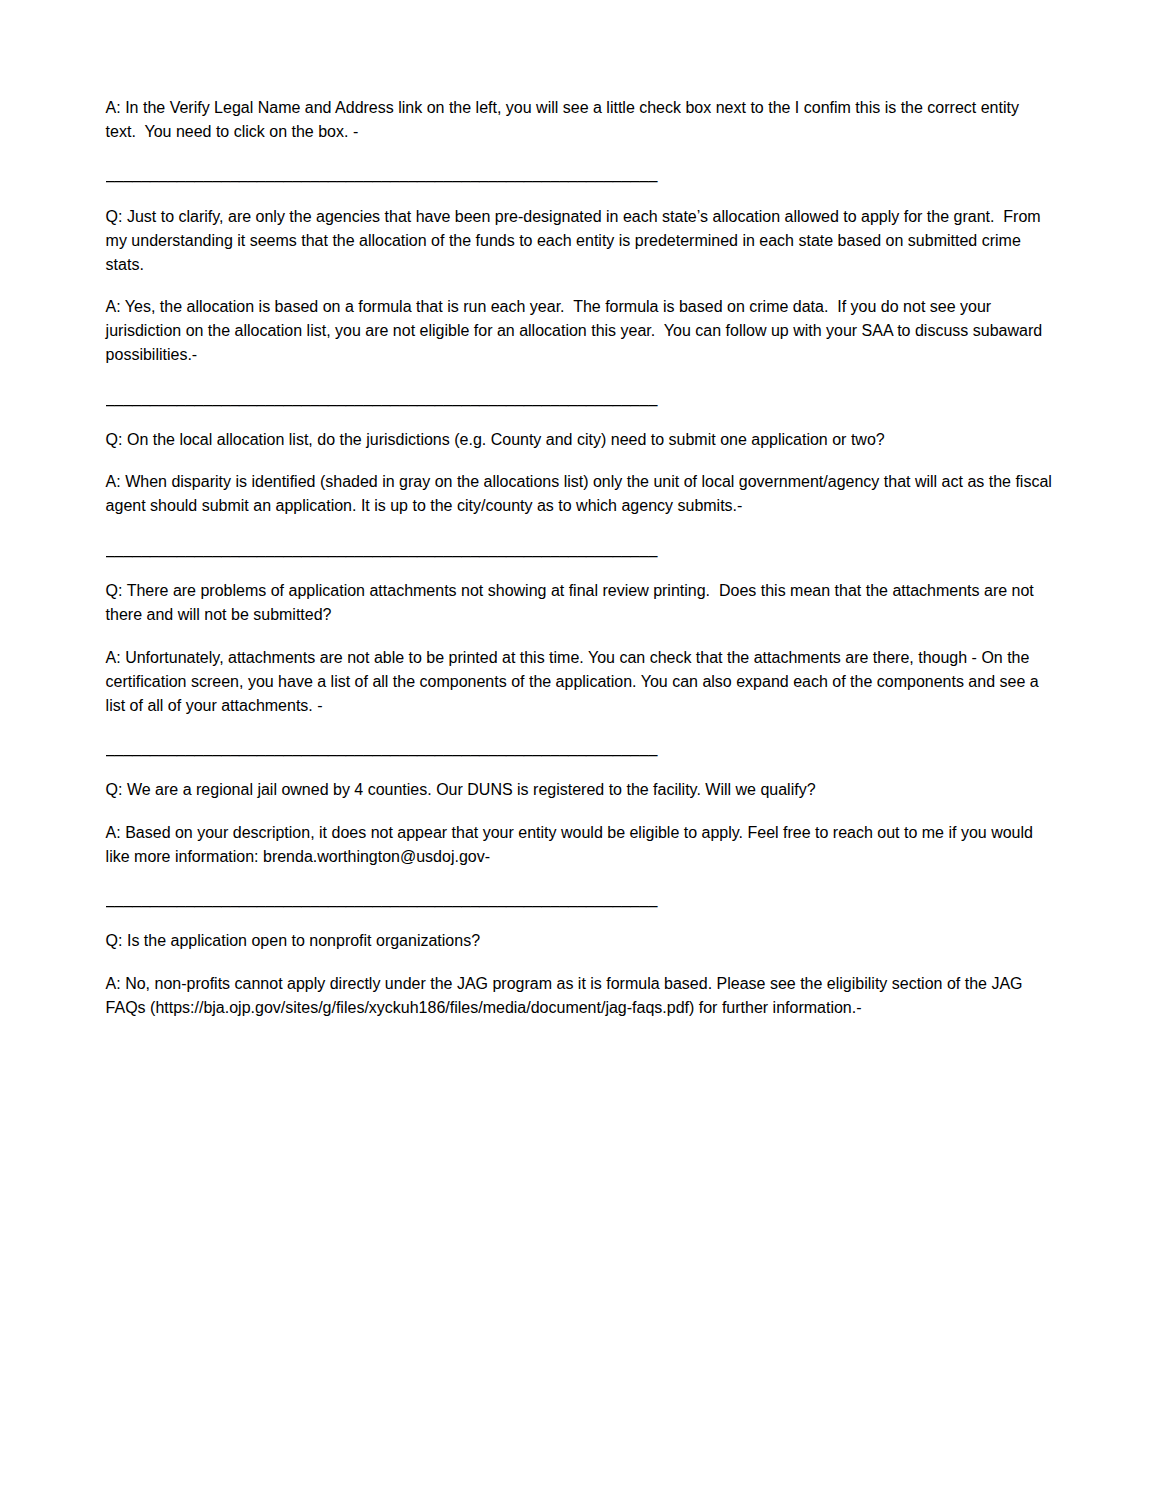A: In the Verify Legal Name and Address link on the left, you will see a little check box next to the I confim this is the correct entity text. You need to click on the box. -
______________________________________________________________
Q: Just to clarify, are only the agencies that have been pre-designated in each state’s allocation allowed to apply for the grant. From my understanding it seems that the allocation of the funds to each entity is predetermined in each state based on submitted crime stats.
A: Yes, the allocation is based on a formula that is run each year. The formula is based on crime data. If you do not see your jurisdiction on the allocation list, you are not eligible for an allocation this year. You can follow up with your SAA to discuss subaward possibilities.-
______________________________________________________________
Q: On the local allocation list, do the jurisdictions (e.g. County and city) need to submit one application or two?
A: When disparity is identified (shaded in gray on the allocations list) only the unit of local government/agency that will act as the fiscal agent should submit an application. It is up to the city/county as to which agency submits.-
______________________________________________________________
Q: There are problems of application attachments not showing at final review printing. Does this mean that the attachments are not there and will not be submitted?
A: Unfortunately, attachments are not able to be printed at this time. You can check that the attachments are there, though - On the certification screen, you have a list of all the components of the application. You can also expand each of the components and see a list of all of your attachments. -
______________________________________________________________
Q: We are a regional jail owned by 4 counties. Our DUNS is registered to the facility. Will we qualify?
A: Based on your description, it does not appear that your entity would be eligible to apply. Feel free to reach out to me if you would like more information: brenda.worthington@usdoj.gov-
______________________________________________________________
Q: Is the application open to nonprofit organizations?
A: No, non-profits cannot apply directly under the JAG program as it is formula based. Please see the eligibility section of the JAG FAQs (https://bja.ojp.gov/sites/g/files/xyckuh186/files/media/document/jag-faqs.pdf) for further information.-